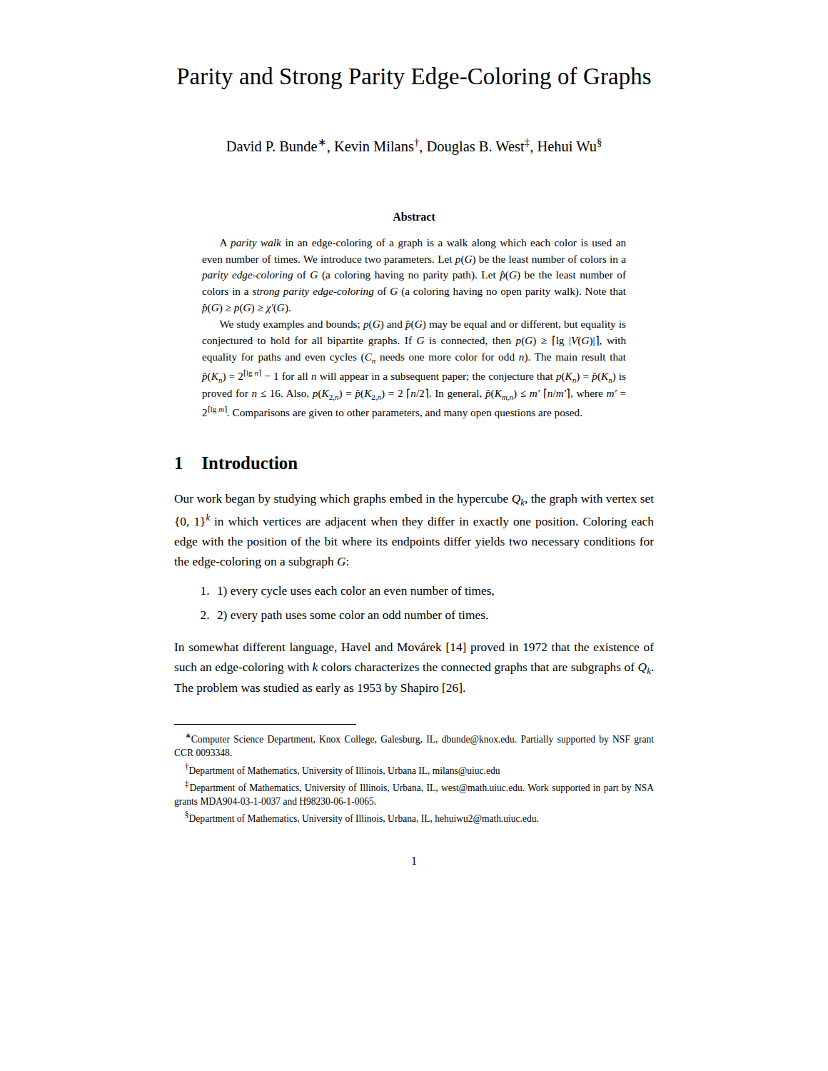Parity and Strong Parity Edge-Coloring of Graphs
David P. Bunde∗, Kevin Milans†, Douglas B. West‡, Hehui Wu§
Abstract
A parity walk in an edge-coloring of a graph is a walk along which each color is used an even number of times. We introduce two parameters. Let p(G) be the least number of colors in a parity edge-coloring of G (a coloring having no parity path). Let p̂(G) be the least number of colors in a strong parity edge-coloring of G (a coloring having no open parity walk). Note that p̂(G) ≥ p(G) ≥ χ′(G).
We study examples and bounds; p(G) and p̂(G) may be equal and or different, but equality is conjectured to hold for all bipartite graphs. If G is connected, then p(G) ≥ ⌈lg |V(G)|⌉, with equality for paths and even cycles (Cn needs one more color for odd n). The main result that p̂(Kn) = 2⌈lg n⌉ − 1 for all n will appear in a subsequent paper; the conjecture that p(Kn) = p̂(Kn) is proved for n ≤ 16. Also, p(K2,n) = p̂(K2,n) = 2 ⌈n/2⌉. In general, p̂(Km,n) ≤ m′ ⌈n/m′⌉, where m′ = 2⌈lg m⌉. Comparisons are given to other parameters, and many open questions are posed.
1 Introduction
Our work began by studying which graphs embed in the hypercube Qk, the graph with vertex set {0, 1}k in which vertices are adjacent when they differ in exactly one position. Coloring each edge with the position of the bit where its endpoints differ yields two necessary conditions for the edge-coloring on a subgraph G:
1) every cycle uses each color an even number of times,
2) every path uses some color an odd number of times.
In somewhat different language, Havel and Movárek [14] proved in 1972 that the existence of such an edge-coloring with k colors characterizes the connected graphs that are subgraphs of Qk. The problem was studied as early as 1953 by Shapiro [26].
∗Computer Science Department, Knox College, Galesburg, IL, dbunde@knox.edu. Partially supported by NSF grant CCR 0093348.
†Department of Mathematics, University of Illinois, Urbana IL, milans@uiuc.edu
‡Department of Mathematics, University of Illinois, Urbana, IL, west@math.uiuc.edu. Work supported in part by NSA grants MDA904-03-1-0037 and H98230-06-1-0065.
§Department of Mathematics, University of Illinois, Urbana, IL, hehuiwu2@math.uiuc.edu.
1